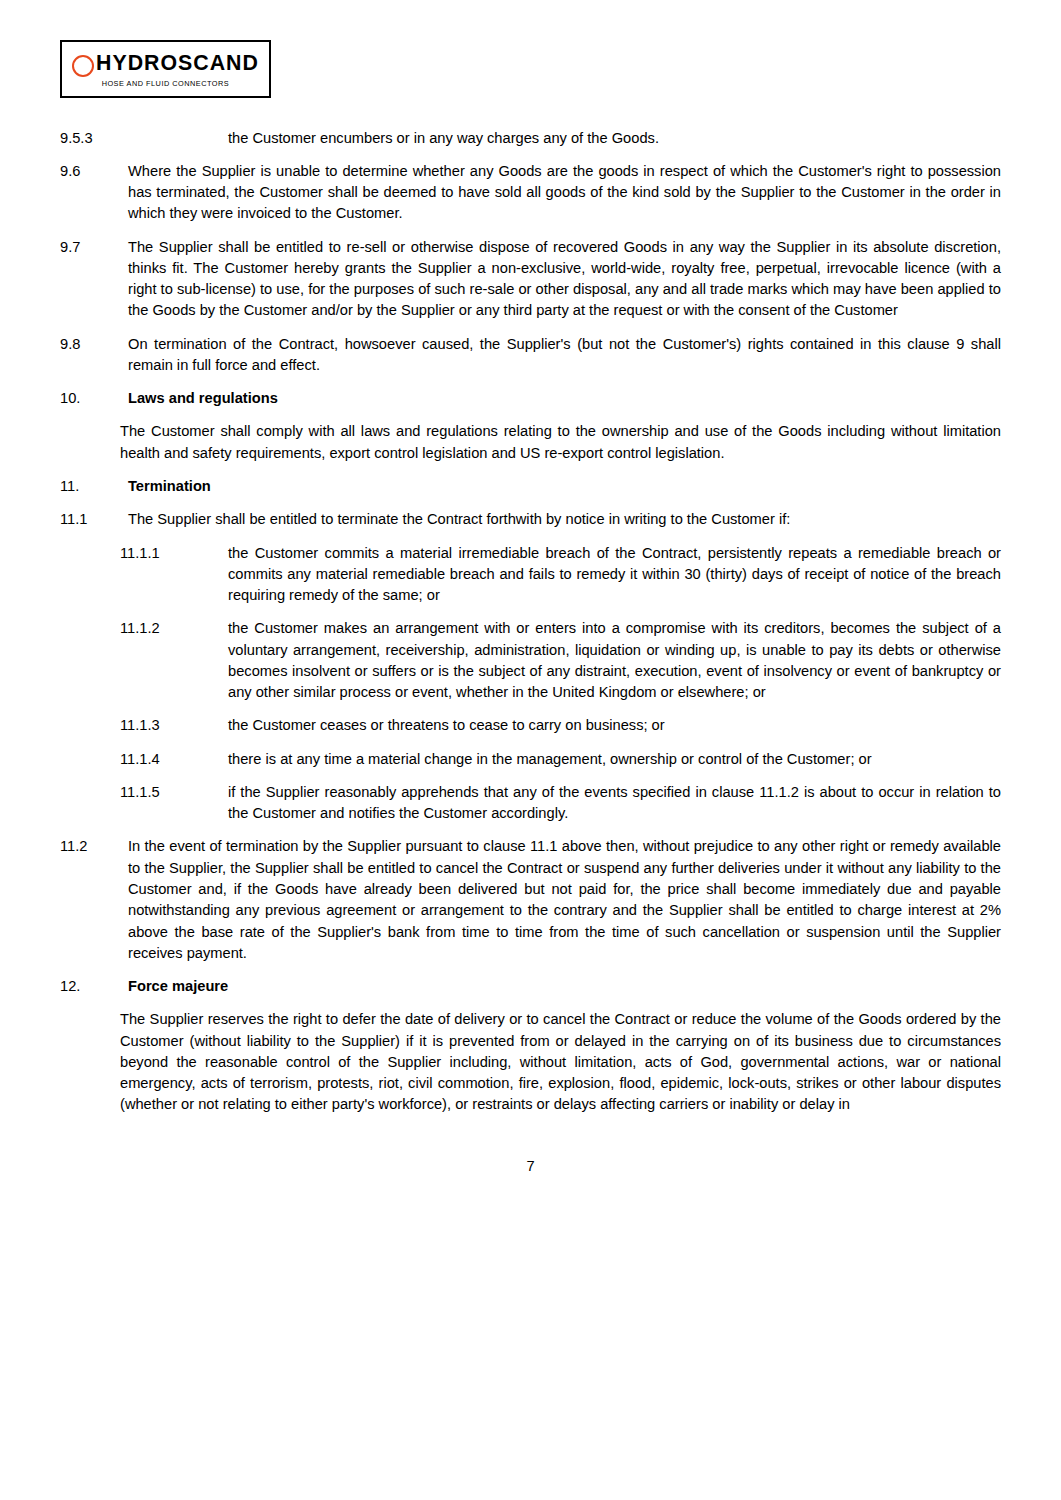HYDROSCAND HOSE AND FLUID CONNECTORS
9.5.3
the Customer encumbers or in any way charges any of the Goods.
9.6
Where the Supplier is unable to determine whether any Goods are the goods in respect of which the Customer's right to possession has terminated, the Customer shall be deemed to have sold all goods of the kind sold by the Supplier to the Customer in the order in which they were invoiced to the Customer.
9.7
The Supplier shall be entitled to re-sell or otherwise dispose of recovered Goods in any way the Supplier in its absolute discretion, thinks fit. The Customer hereby grants the Supplier a non-exclusive, world-wide, royalty free, perpetual, irrevocable licence (with a right to sub-license) to use, for the purposes of such re-sale or other disposal, any and all trade marks which may have been applied to the Goods by the Customer and/or by the Supplier or any third party at the request or with the consent of the Customer
9.8
On termination of the Contract, howsoever caused, the Supplier's (but not the Customer's) rights contained in this clause 9 shall remain in full force and effect.
10.
Laws and regulations
The Customer shall comply with all laws and regulations relating to the ownership and use of the Goods including without limitation health and safety requirements, export control legislation and US re-export control legislation.
11.
Termination
11.1
The Supplier shall be entitled to terminate the Contract forthwith by notice in writing to the Customer if:
11.1.1
the Customer commits a material irremediable breach of the Contract, persistently repeats a remediable breach or commits any material remediable breach and fails to remedy it within 30 (thirty) days of receipt of notice of the breach requiring remedy of the same; or
11.1.2
the Customer makes an arrangement with or enters into a compromise with its creditors, becomes the subject of a voluntary arrangement, receivership, administration, liquidation or winding up, is unable to pay its debts or otherwise becomes insolvent or suffers or is the subject of any distraint, execution, event of insolvency or event of bankruptcy or any other similar process or event, whether in the United Kingdom or elsewhere; or
11.1.3
the Customer ceases or threatens to cease to carry on business; or
11.1.4
there is at any time a material change in the management, ownership or control of the Customer; or
11.1.5
if the Supplier reasonably apprehends that any of the events specified in clause 11.1.2 is about to occur in relation to the Customer and notifies the Customer accordingly.
11.2
In the event of termination by the Supplier pursuant to clause 11.1 above then, without prejudice to any other right or remedy available to the Supplier, the Supplier shall be entitled to cancel the Contract or suspend any further deliveries under it without any liability to the Customer and, if the Goods have already been delivered but not paid for, the price shall become immediately due and payable notwithstanding any previous agreement or arrangement to the contrary and the Supplier shall be entitled to charge interest at 2% above the base rate of the Supplier's bank from time to time from the time of such cancellation or suspension until the Supplier receives payment.
12.
Force majeure
The Supplier reserves the right to defer the date of delivery or to cancel the Contract or reduce the volume of the Goods ordered by the Customer (without liability to the Supplier) if it is prevented from or delayed in the carrying on of its business due to circumstances beyond the reasonable control of the Supplier including, without limitation, acts of God, governmental actions, war or national emergency, acts of terrorism, protests, riot, civil commotion, fire, explosion, flood, epidemic, lock-outs, strikes or other labour disputes (whether or not relating to either party's workforce), or restraints or delays affecting carriers or inability or delay in
7